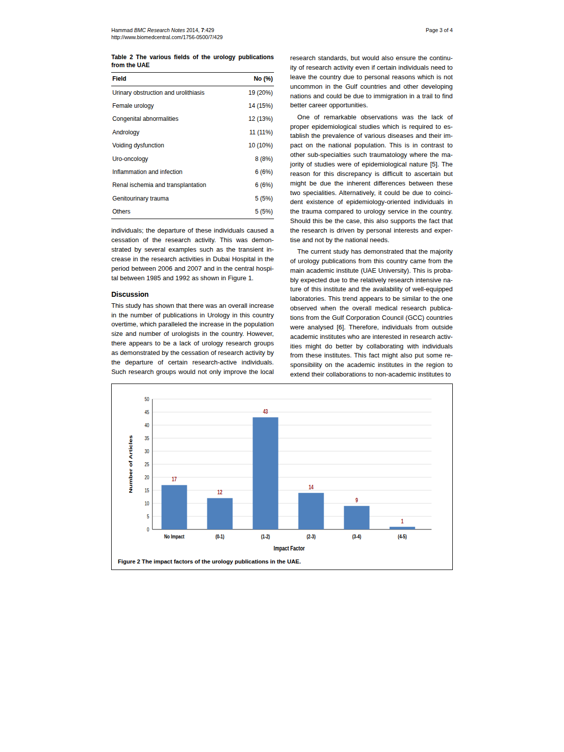Hammad BMC Research Notes 2014, 7:429
http://www.biomedcentral.com/1756-0500/7/429
Page 3 of 4
Table 2 The various fields of the urology publications from the UAE
| Field | No (%) |
| --- | --- |
| Urinary obstruction and urolithiasis | 19 (20%) |
| Female urology | 14 (15%) |
| Congenital abnormalities | 12 (13%) |
| Andrology | 11 (11%) |
| Voiding dysfunction | 10 (10%) |
| Uro-oncology | 8 (8%) |
| Inflammation and infection | 6 (6%) |
| Renal ischemia and transplantation | 6 (6%) |
| Genitourinary trauma | 5 (5%) |
| Others | 5 (5%) |
individuals; the departure of these individuals caused a cessation of the research activity. This was demonstrated by several examples such as the transient increase in the research activities in Dubai Hospital in the period between 2006 and 2007 and in the central hospital between 1985 and 1992 as shown in Figure 1.
Discussion
This study has shown that there was an overall increase in the number of publications in Urology in this country overtime, which paralleled the increase in the population size and number of urologists in the country. However, there appears to be a lack of urology research groups as demonstrated by the cessation of research activity by the departure of certain research-active individuals. Such research groups would not only improve the local research standards, but would also ensure the continuity of research activity even if certain individuals need to leave the country due to personal reasons which is not uncommon in the Gulf countries and other developing nations and could be due to immigration in a trail to find better career opportunities.
One of remarkable observations was the lack of proper epidemiological studies which is required to establish the prevalence of various diseases and their impact on the national population. This is in contrast to other sub-specialties such traumatology where the majority of studies were of epidemiological nature [5]. The reason for this discrepancy is difficult to ascertain but might be due the inherent differences between these two specialities. Alternatively, it could be due to coincident existence of epidemiology-oriented individuals in the trauma compared to urology service in the country. Should this be the case, this also supports the fact that the research is driven by personal interests and expertise and not by the national needs.
The current study has demonstrated that the majority of urology publications from this country came from the main academic institute (UAE University). This is probably expected due to the relatively research intensive nature of this institute and the availability of well-equipped laboratories. This trend appears to be similar to the one observed when the overall medical research publications from the Gulf Corporation Council (GCC) countries were analysed [6]. Therefore, individuals from outside academic institutes who are interested in research activities might do better by collaborating with individuals from these institutes. This fact might also put some responsibility on the academic institutes in the region to extend their collaborations to non-academic institutes to
0 5 10 15 20 25 30 35 40 45 50 17 12 43 14 9 1 No Impact (0-1) (1-2) (2-3) (3-4) (4-5) Impact Factor Number of Articles
Figure 2 The impact factors of the urology publications in the UAE.